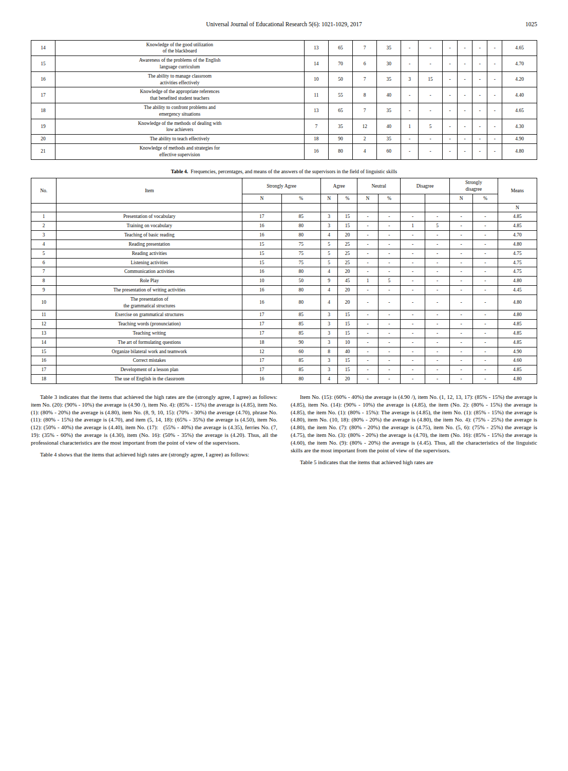Universal Journal of Educational Research 5(6): 1021-1029, 2017 1025
| 14 | Knowledge of the good utilization of the blackboard | 13 | 65 | 7 | 35 | - | - | - | - | - | - | 4.65 |
| 15 | Awareness of the problems of the English language curriculum | 14 | 70 | 6 | 30 | - | - | - | - | - | - | 4.70 |
| 16 | The ability to manage classroom activities effectively | 10 | 50 | 7 | 35 | 3 | 15 | - | - | - | - | 4.20 |
| 17 | Knowledge of the appropriate references that benefited student teachers | 11 | 55 | 8 | 40 | - | - | - | - | - | - | 4.40 |
| 18 | The ability to confront problems and emergency situations | 13 | 65 | 7 | 35 | - | - | - | - | - | - | 4.65 |
| 19 | Knowledge of the methods of dealing with low achievers | 7 | 35 | 12 | 40 | 1 | 5 | - | - | - | - | 4.30 |
| 20 | The ability to teach effectively | 18 | 90 | 2 | 35 | - | - | - | - | - | - | 4.90 |
| 21 | Knowledge of methods and strategies for effective supervision | 16 | 80 | 4 | 60 | - | - | - | - | - | - | 4.80 |
Table 4. Frequencies, percentages, and means of the answers of the supervisors in the field of linguistic skills
| No. | Item | Strongly Agree | Agree | Neutral | Disagree | Strongly disagree | Means |
| --- | --- | --- | --- | --- | --- | --- | --- |
| N | % | N | % | N | % | | | N | % |
| | | | | | | | | | | | | N |
| 1 | Presentation of vocabulary | 17 | 85 | 3 | 15 | - | - | - | - | - | - | 4.85 |
| 2 | Training on vocabulary | 16 | 80 | 3 | 15 | - | - | 1 | 5 | - | - | 4.85 |
| 3 | Teaching of basic reading | 16 | 80 | 4 | 20 | - | - | - | - | - | - | 4.70 |
| 4 | Reading presentation | 15 | 75 | 5 | 25 | - | - | - | - | - | - | 4.80 |
| 5 | Reading activities | 15 | 75 | 5 | 25 | - | - | - | - | - | - | 4.75 |
| 6 | Listening activities | 15 | 75 | 5 | 25 | - | - | - | - | - | - | 4.75 |
| 7 | Communication activities | 16 | 80 | 4 | 20 | - | - | - | - | - | - | 4.75 |
| 8 | Role Play | 10 | 50 | 9 | 45 | 1 | 5 | - | - | - | - | 4.80 |
| 9 | The presentation of writing activities | 16 | 80 | 4 | 20 | - | - | - | - | - | - | 4.45 |
| 10 | The presentation of the grammatical structures | 16 | 80 | 4 | 20 | - | - | - | - | - | - | 4.80 |
| 11 | Exercise on grammatical structures | 17 | 85 | 3 | 15 | - | - | - | - | - | - | 4.80 |
| 12 | Teaching words (pronunciation) | 17 | 85 | 3 | 15 | - | - | - | - | - | - | 4.85 |
| 13 | Teaching writing | 17 | 85 | 3 | 15 | - | - | - | - | - | - | 4.85 |
| 14 | The art of formulating questions | 18 | 90 | 3 | 10 | - | - | - | - | - | - | 4.85 |
| 15 | Organize bilateral work and teamwork | 12 | 60 | 8 | 40 | - | - | - | - | - | - | 4.90 |
| 16 | Correct mistakes | 17 | 85 | 3 | 15 | - | - | - | - | - | - | 4.60 |
| 17 | Development of a lesson plan | 17 | 85 | 3 | 15 | - | - | - | - | - | - | 4.85 |
| 18 | The use of English in the classroom | 16 | 80 | 4 | 20 | - | - | - | - | - | - | 4.80 |
Table 3 indicates that the items that achieved the high rates are the (strongly agree, I agree) as follows: item No. (20): (90% - 10%) the average is (4.90 /), item No. 4): (85% - 15%) the average is (4.85), item No. (1): (80% - 20%) the average is (4.80), item No. (8, 9, 10, 15): (70% - 30%) the average (4.70), phrase No. (11): (80% - 15%) the average is (4.70), and item (5, 14, 18): (65% - 35%) the average is (4.50), item No. (12): (50% - 40%) the average is (4.40), item No. (17): (55% - 40%) the average is (4.35), ferries No. (7, 19): (35% - 60%) the average is (4.30), item (No. 16): (50% - 35%) the average is (4.20). Thus, all the professional characteristics are the most important from the point of view of the supervisors.
Table 4 shows that the items that achieved high rates are (strongly agree, I agree) as follows:
Item No. (15): (60% - 40%) the average is (4.90 /), item No. (1, 12, 13, 17): (85% - 15%) the average is (4.85), item No. (14): (90% - 10%) the average is (4.85), the item (No. 2): (80% - 15%) the average is (4.85), the item No. (1): (80% - 15%): The average is (4.85), the item No. (1): (85% - 15%) the average is (4.80), item No. (10, 18): (80% - 20%) the average is (4.80), the item No. 4): (75% - 25%) the average is (4.80), the item No. (7): (80% - 20%) the average is (4.75), item No. (5, 6): (75% - 25%) the average is (4.75), the item No. (3): (80% - 20%) the average is (4.70), the item (No. 16): (85% - 15%) the average is (4.60), the item No. (9): (80% - 20%) the average is (4.45). Thus, all the characteristics of the linguistic skills are the most important from the point of view of the supervisors.
Table 5 indicates that the items that achieved high rates are